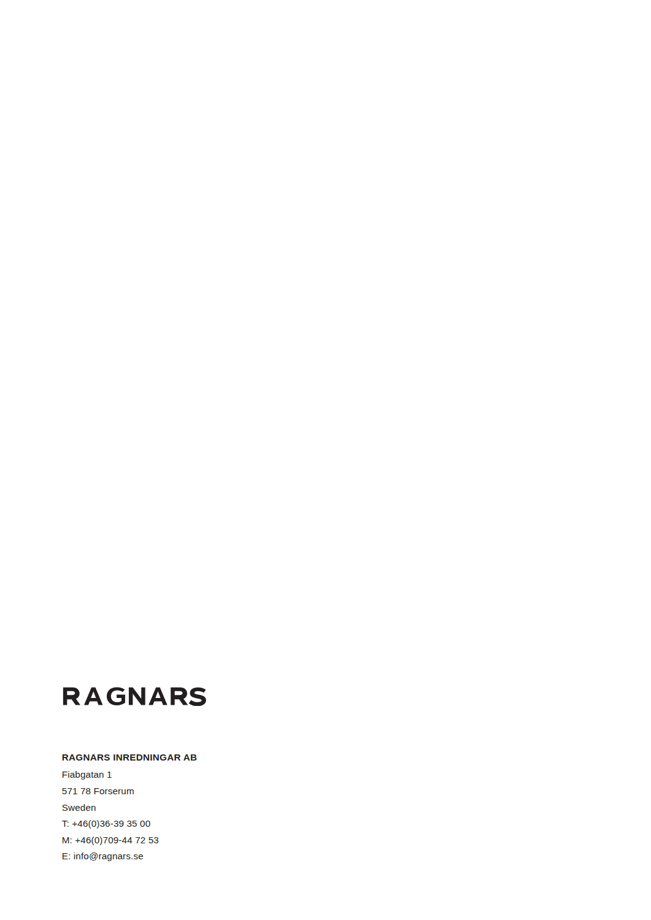RAGNARS
RAGNARS INREDNINGAR AB
Fiabgatan 1
571 78 Forserum
Sweden
T: +46(0)36-39 35 00
M: +46(0)709-44 72 53
E: info@ragnars.se